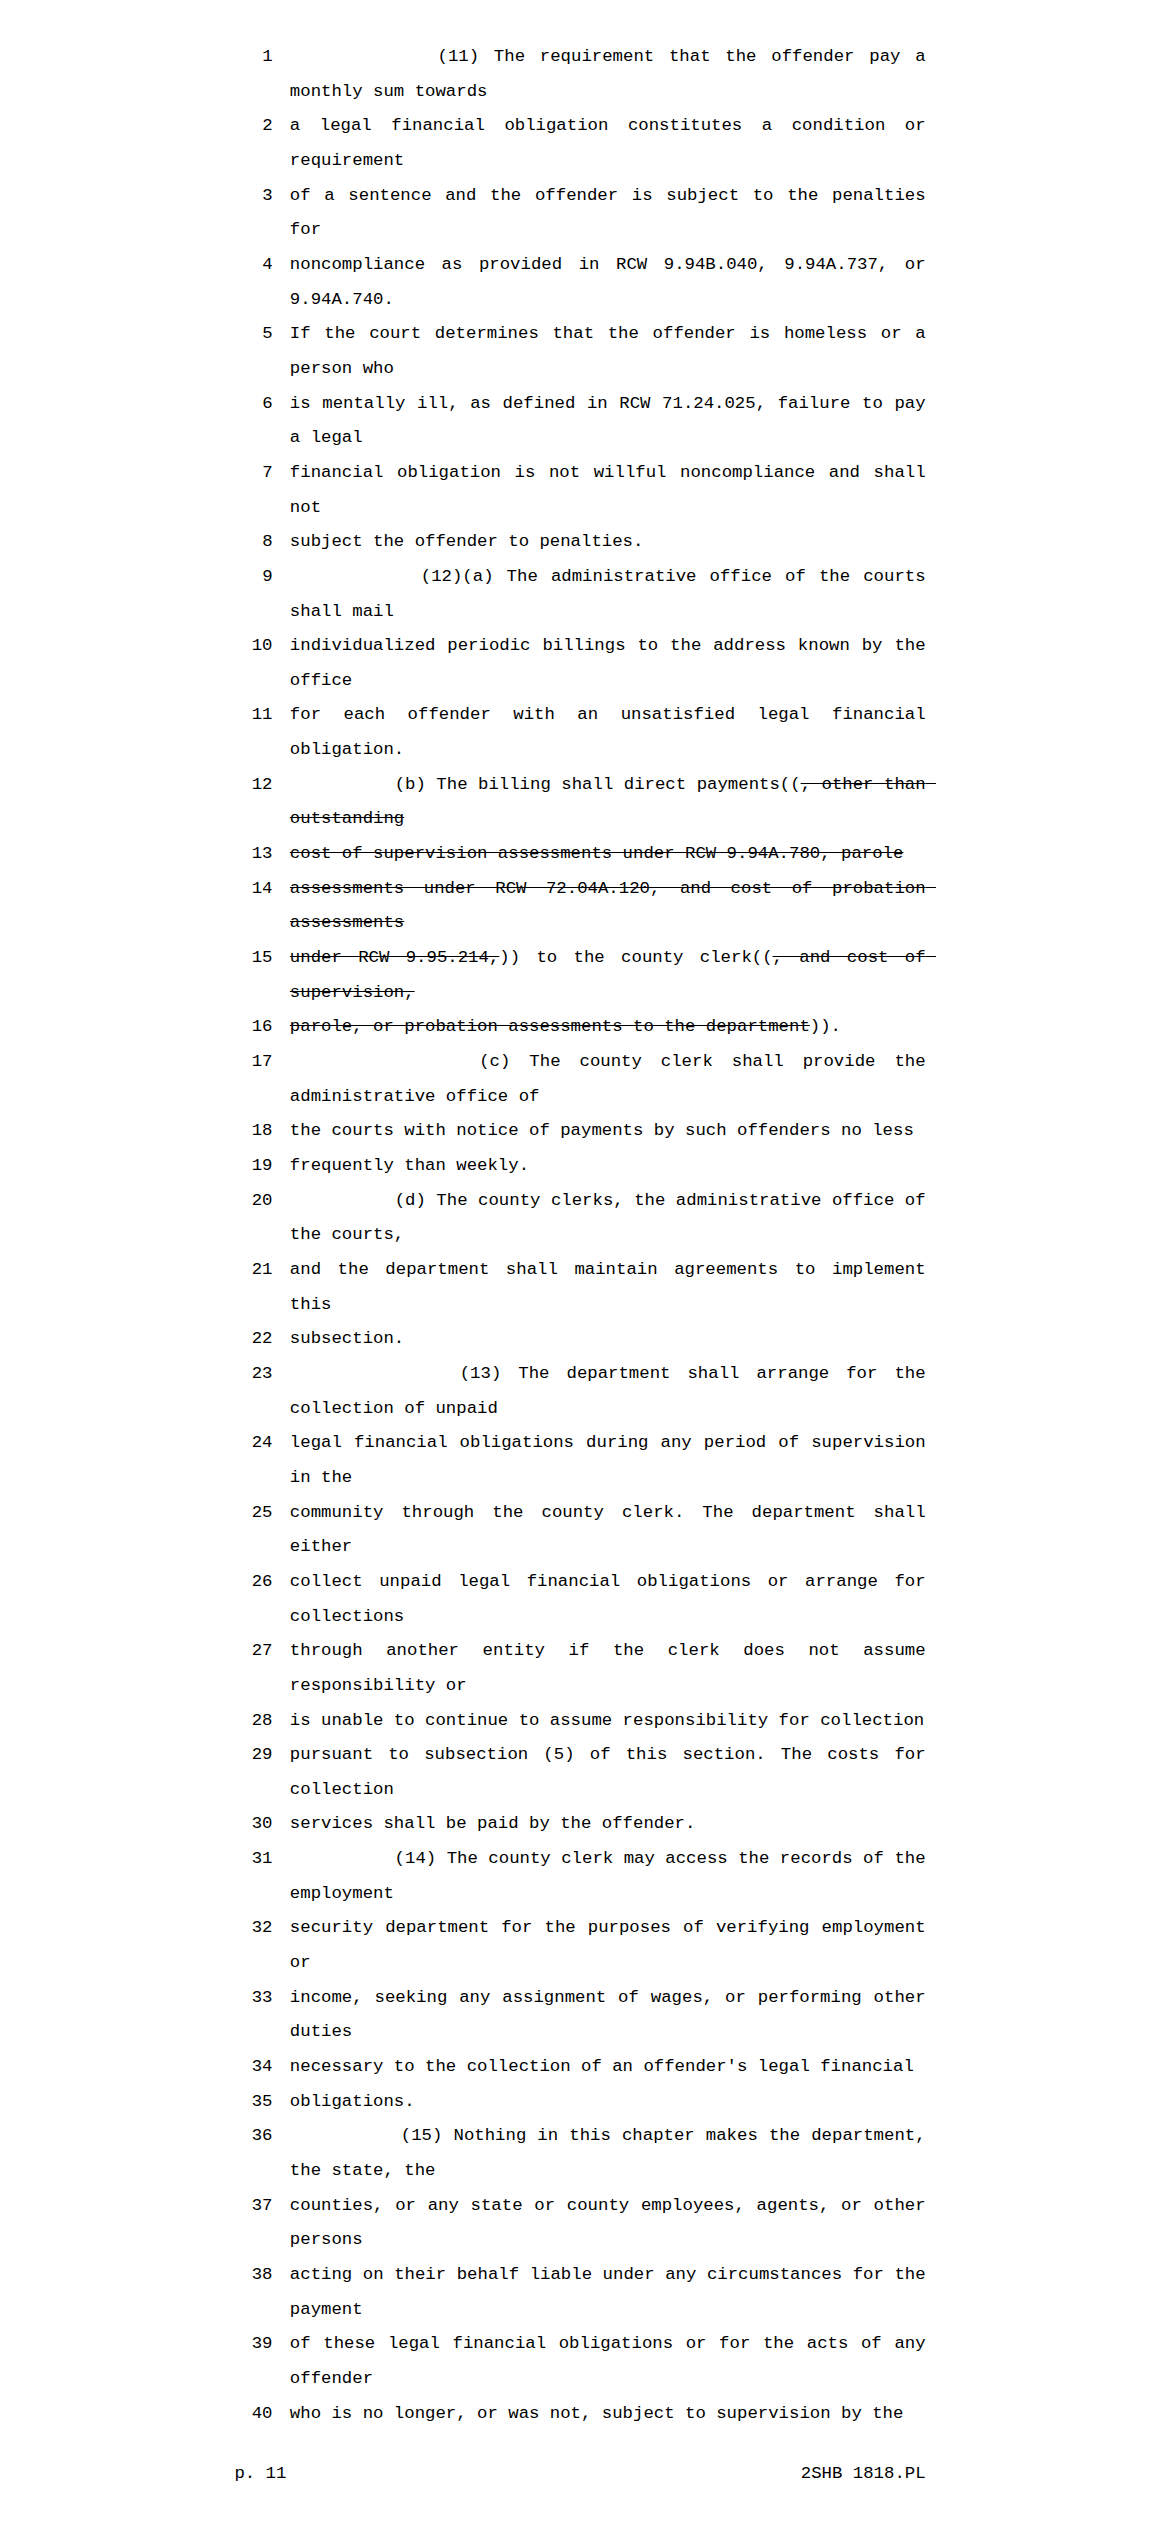(11) The requirement that the offender pay a monthly sum towards
a legal financial obligation constitutes a condition or requirement
of a sentence and the offender is subject to the penalties for
noncompliance as provided in RCW 9.94B.040, 9.94A.737, or 9.94A.740.
If the court determines that the offender is homeless or a person who
is mentally ill, as defined in RCW 71.24.025, failure to pay a legal
financial obligation is not willful noncompliance and shall not
subject the offender to penalties.
(12)(a) The administrative office of the courts shall mail
individualized periodic billings to the address known by the office
for each offender with an unsatisfied legal financial obligation.
(b) The billing shall direct payments((, other than outstanding
cost of supervision assessments under RCW 9.94A.780, parole
assessments under RCW 72.04A.120, and cost of probation assessments
under RCW 9.95.214,)) to the county clerk((, and cost of supervision,
parole, or probation assessments to the department)).
(c) The county clerk shall provide the administrative office of
the courts with notice of payments by such offenders no less
frequently than weekly.
(d) The county clerks, the administrative office of the courts,
and the department shall maintain agreements to implement this
subsection.
(13) The department shall arrange for the collection of unpaid
legal financial obligations during any period of supervision in the
community through the county clerk. The department shall either
collect unpaid legal financial obligations or arrange for collections
through another entity if the clerk does not assume responsibility or
is unable to continue to assume responsibility for collection
pursuant to subsection (5) of this section. The costs for collection
services shall be paid by the offender.
(14) The county clerk may access the records of the employment
security department for the purposes of verifying employment or
income, seeking any assignment of wages, or performing other duties
necessary to the collection of an offender's legal financial
obligations.
(15) Nothing in this chapter makes the department, the state, the
counties, or any state or county employees, agents, or other persons
acting on their behalf liable under any circumstances for the payment
of these legal financial obligations or for the acts of any offender
who is no longer, or was not, subject to supervision by the
p. 11 2SHB 1818.PL